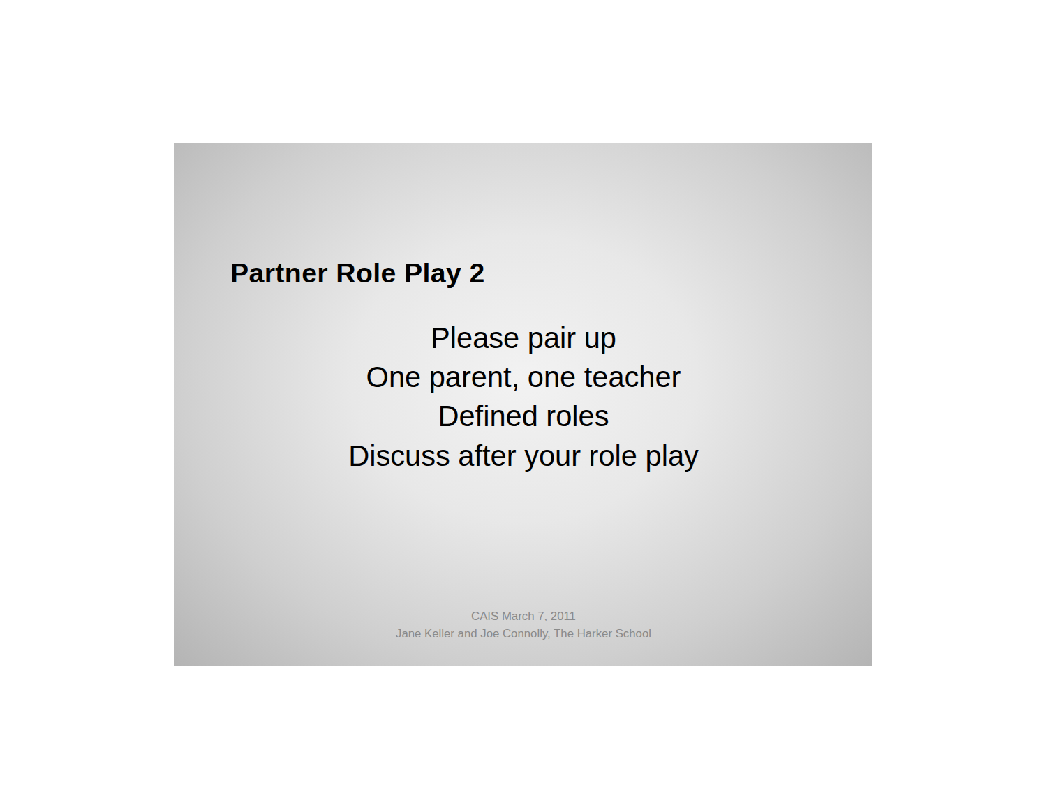Partner Role Play 2
Please pair up
One parent, one teacher
Defined roles
Discuss after your role play
CAIS March 7, 2011
Jane Keller and Joe Connolly, The Harker School